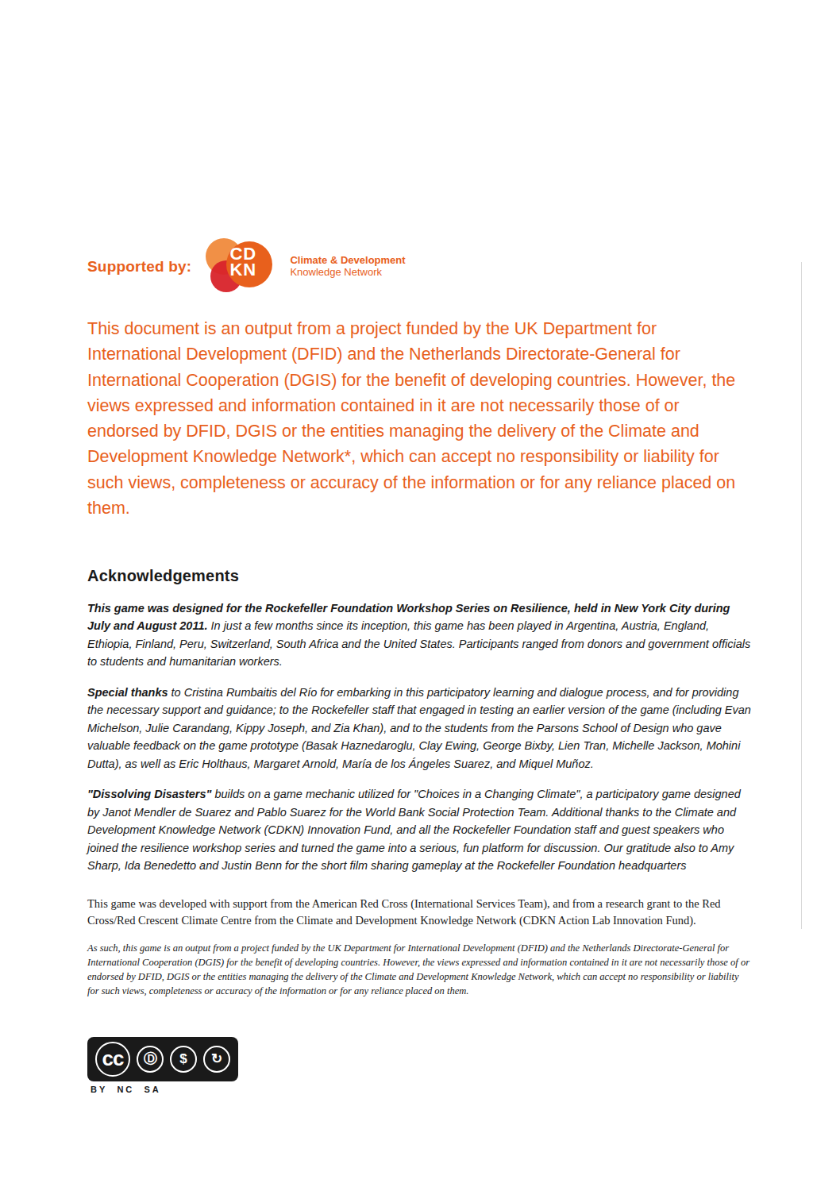Supported by:
CD
KN
Climate & Development
Knowledge Network
This document is an output from a project funded by the UK Department for International Development (DFID) and the Netherlands Directorate-General for International Cooperation (DGIS) for the benefit of developing countries. However, the views expressed and information contained in it are not necessarily those of or endorsed by DFID, DGIS or the entities managing the delivery of the Climate and Development Knowledge Network*, which can accept no responsibility or liability for such views, completeness or accuracy of the information or for any reliance placed on them.
Acknowledgements
This game was designed for the Rockefeller Foundation Workshop Series on Resilience, held in New York City during July and August 2011. In just a few months since its inception, this game has been played in Argentina, Austria, England, Ethiopia, Finland, Peru, Switzerland, South Africa and the United States. Participants ranged from donors and government officials to students and humanitarian workers.
Special thanks to Cristina Rumbaitis del Río for embarking in this participatory learning and dialogue process, and for providing the necessary support and guidance; to the Rockefeller staff that engaged in testing an earlier version of the game (including Evan Michelson, Julie Carandang, Kippy Joseph, and Zia Khan), and to the students from the Parsons School of Design who gave valuable feedback on the game prototype (Basak Haznedaroglu, Clay Ewing, George Bixby, Lien Tran, Michelle Jackson, Mohini Dutta), as well as Eric Holthaus, Margaret Arnold, María de los Ángeles Suarez, and Miquel Muñoz.
"Dissolving Disasters" builds on a game mechanic utilized for "Choices in a Changing Climate", a participatory game designed by Janot Mendler de Suarez and Pablo Suarez for the World Bank Social Protection Team. Additional thanks to the Climate and Development Knowledge Network (CDKN) Innovation Fund, and all the Rockefeller Foundation staff and guest speakers who joined the resilience workshop series and turned the game into a serious, fun platform for discussion. Our gratitude also to Amy Sharp, Ida Benedetto and Justin Benn for the short film sharing gameplay at the Rockefeller Foundation headquarters
This game was developed with support from the American Red Cross (International Services Team), and from a research grant to the Red Cross/Red Crescent Climate Centre from the Climate and Development Knowledge Network (CDKN Action Lab Innovation Fund).
As such, this game is an output from a project funded by the UK Department for International Development (DFID) and the Netherlands Directorate-General for International Cooperation (DGIS) for the benefit of developing countries. However, the views expressed and information contained in it are not necessarily those of or endorsed by DFID, DGIS or the entities managing the delivery of the Climate and Development Knowledge Network, which can accept no responsibility or liability for such views, completeness or accuracy of the information or for any reliance placed on them.
cc Ⓓ $ ↻
BY NC SA